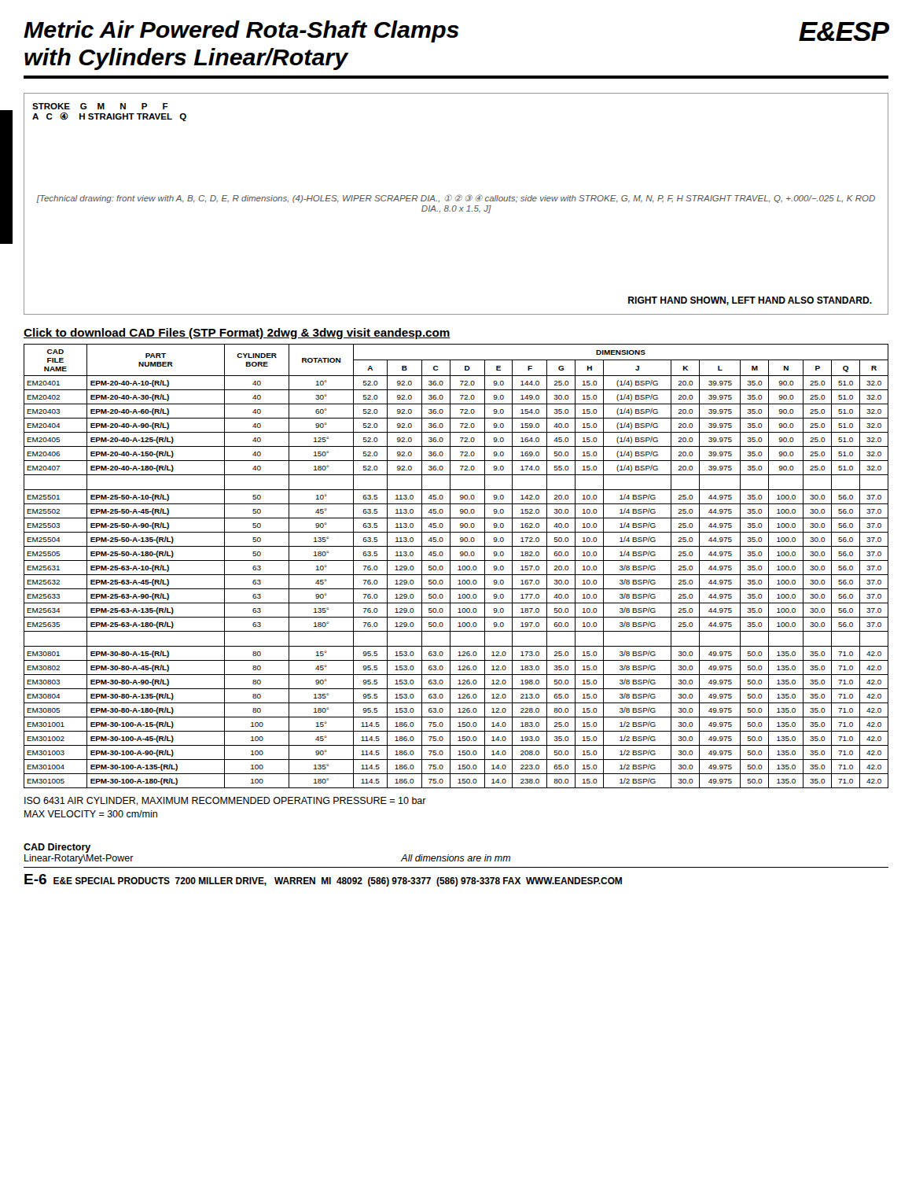Metric Air Powered Rota-Shaft Clamps
with Cylinders Linear/Rotary
E&ESP
STROKE G M N P F
A C ④ H STRAIGHT TRAVEL Q
[Technical drawing: front view with A, B, C, D, E, R dimensions, (4)-HOLES, WIPER SCRAPER DIA., ① ② ③ ④ callouts; side view with STROKE, G, M, N, P, F, H STRAIGHT TRAVEL, Q, +.000/−.025 L, K ROD DIA., 8.0 x 1.5, J]
RIGHT HAND SHOWN, LEFT HAND ALSO STANDARD.
Click to download CAD Files (STP Format) 2dwg & 3dwg visit eandesp.com
| CAD FILE NAME | PART NUMBER | CYLINDER BORE | ROTATION | DIMENSIONS |
| --- | --- | --- | --- | --- |
| A | B | C | D | E | F | G | H | J | K | L | M | N | P | Q | R |
| EM20401 | EPM-20-40-A-10-(R/L) | 40 | 10° | 52.0 | 92.0 | 36.0 | 72.0 | 9.0 | 144.0 | 25.0 | 15.0 | (1/4) BSP/G | 20.0 | 39.975 | 35.0 | 90.0 | 25.0 | 51.0 | 32.0 |
| EM20402 | EPM-20-40-A-30-(R/L) | 40 | 30° | 52.0 | 92.0 | 36.0 | 72.0 | 9.0 | 149.0 | 30.0 | 15.0 | (1/4) BSP/G | 20.0 | 39.975 | 35.0 | 90.0 | 25.0 | 51.0 | 32.0 |
| EM20403 | EPM-20-40-A-60-(R/L) | 40 | 60° | 52.0 | 92.0 | 36.0 | 72.0 | 9.0 | 154.0 | 35.0 | 15.0 | (1/4) BSP/G | 20.0 | 39.975 | 35.0 | 90.0 | 25.0 | 51.0 | 32.0 |
| EM20404 | EPM-20-40-A-90-(R/L) | 40 | 90° | 52.0 | 92.0 | 36.0 | 72.0 | 9.0 | 159.0 | 40.0 | 15.0 | (1/4) BSP/G | 20.0 | 39.975 | 35.0 | 90.0 | 25.0 | 51.0 | 32.0 |
| EM20405 | EPM-20-40-A-125-(R/L) | 40 | 125° | 52.0 | 92.0 | 36.0 | 72.0 | 9.0 | 164.0 | 45.0 | 15.0 | (1/4) BSP/G | 20.0 | 39.975 | 35.0 | 90.0 | 25.0 | 51.0 | 32.0 |
| EM20406 | EPM-20-40-A-150-(R/L) | 40 | 150° | 52.0 | 92.0 | 36.0 | 72.0 | 9.0 | 169.0 | 50.0 | 15.0 | (1/4) BSP/G | 20.0 | 39.975 | 35.0 | 90.0 | 25.0 | 51.0 | 32.0 |
| EM20407 | EPM-20-40-A-180-(R/L) | 40 | 180° | 52.0 | 92.0 | 36.0 | 72.0 | 9.0 | 174.0 | 55.0 | 15.0 | (1/4) BSP/G | 20.0 | 39.975 | 35.0 | 90.0 | 25.0 | 51.0 | 32.0 |
| EM25501 | EPM-25-50-A-10-(R/L) | 50 | 10° | 63.5 | 113.0 | 45.0 | 90.0 | 9.0 | 142.0 | 20.0 | 10.0 | 1/4 BSP/G | 25.0 | 44.975 | 35.0 | 100.0 | 30.0 | 56.0 | 37.0 |
| EM25502 | EPM-25-50-A-45-(R/L) | 50 | 45° | 63.5 | 113.0 | 45.0 | 90.0 | 9.0 | 152.0 | 30.0 | 10.0 | 1/4 BSP/G | 25.0 | 44.975 | 35.0 | 100.0 | 30.0 | 56.0 | 37.0 |
| EM25503 | EPM-25-50-A-90-(R/L) | 50 | 90° | 63.5 | 113.0 | 45.0 | 90.0 | 9.0 | 162.0 | 40.0 | 10.0 | 1/4 BSP/G | 25.0 | 44.975 | 35.0 | 100.0 | 30.0 | 56.0 | 37.0 |
| EM25504 | EPM-25-50-A-135-(R/L) | 50 | 135° | 63.5 | 113.0 | 45.0 | 90.0 | 9.0 | 172.0 | 50.0 | 10.0 | 1/4 BSP/G | 25.0 | 44.975 | 35.0 | 100.0 | 30.0 | 56.0 | 37.0 |
| EM25505 | EPM-25-50-A-180-(R/L) | 50 | 180° | 63.5 | 113.0 | 45.0 | 90.0 | 9.0 | 182.0 | 60.0 | 10.0 | 1/4 BSP/G | 25.0 | 44.975 | 35.0 | 100.0 | 30.0 | 56.0 | 37.0 |
| EM25631 | EPM-25-63-A-10-(R/L) | 63 | 10° | 76.0 | 129.0 | 50.0 | 100.0 | 9.0 | 157.0 | 20.0 | 10.0 | 3/8 BSP/G | 25.0 | 44.975 | 35.0 | 100.0 | 30.0 | 56.0 | 37.0 |
| EM25632 | EPM-25-63-A-45-(R/L) | 63 | 45° | 76.0 | 129.0 | 50.0 | 100.0 | 9.0 | 167.0 | 30.0 | 10.0 | 3/8 BSP/G | 25.0 | 44.975 | 35.0 | 100.0 | 30.0 | 56.0 | 37.0 |
| EM25633 | EPM-25-63-A-90-(R/L) | 63 | 90° | 76.0 | 129.0 | 50.0 | 100.0 | 9.0 | 177.0 | 40.0 | 10.0 | 3/8 BSP/G | 25.0 | 44.975 | 35.0 | 100.0 | 30.0 | 56.0 | 37.0 |
| EM25634 | EPM-25-63-A-135-(R/L) | 63 | 135° | 76.0 | 129.0 | 50.0 | 100.0 | 9.0 | 187.0 | 50.0 | 10.0 | 3/8 BSP/G | 25.0 | 44.975 | 35.0 | 100.0 | 30.0 | 56.0 | 37.0 |
| EM25635 | EPM-25-63-A-180-(R/L) | 63 | 180° | 76.0 | 129.0 | 50.0 | 100.0 | 9.0 | 197.0 | 60.0 | 10.0 | 3/8 BSP/G | 25.0 | 44.975 | 35.0 | 100.0 | 30.0 | 56.0 | 37.0 |
| EM30801 | EPM-30-80-A-15-(R/L) | 80 | 15° | 95.5 | 153.0 | 63.0 | 126.0 | 12.0 | 173.0 | 25.0 | 15.0 | 3/8 BSP/G | 30.0 | 49.975 | 50.0 | 135.0 | 35.0 | 71.0 | 42.0 |
| EM30802 | EPM-30-80-A-45-(R/L) | 80 | 45° | 95.5 | 153.0 | 63.0 | 126.0 | 12.0 | 183.0 | 35.0 | 15.0 | 3/8 BSP/G | 30.0 | 49.975 | 50.0 | 135.0 | 35.0 | 71.0 | 42.0 |
| EM30803 | EPM-30-80-A-90-(R/L) | 80 | 90° | 95.5 | 153.0 | 63.0 | 126.0 | 12.0 | 198.0 | 50.0 | 15.0 | 3/8 BSP/G | 30.0 | 49.975 | 50.0 | 135.0 | 35.0 | 71.0 | 42.0 |
| EM30804 | EPM-30-80-A-135-(R/L) | 80 | 135° | 95.5 | 153.0 | 63.0 | 126.0 | 12.0 | 213.0 | 65.0 | 15.0 | 3/8 BSP/G | 30.0 | 49.975 | 50.0 | 135.0 | 35.0 | 71.0 | 42.0 |
| EM30805 | EPM-30-80-A-180-(R/L) | 80 | 180° | 95.5 | 153.0 | 63.0 | 126.0 | 12.0 | 228.0 | 80.0 | 15.0 | 3/8 BSP/G | 30.0 | 49.975 | 50.0 | 135.0 | 35.0 | 71.0 | 42.0 |
| EM301001 | EPM-30-100-A-15-(R/L) | 100 | 15° | 114.5 | 186.0 | 75.0 | 150.0 | 14.0 | 183.0 | 25.0 | 15.0 | 1/2 BSP/G | 30.0 | 49.975 | 50.0 | 135.0 | 35.0 | 71.0 | 42.0 |
| EM301002 | EPM-30-100-A-45-(R/L) | 100 | 45° | 114.5 | 186.0 | 75.0 | 150.0 | 14.0 | 193.0 | 35.0 | 15.0 | 1/2 BSP/G | 30.0 | 49.975 | 50.0 | 135.0 | 35.0 | 71.0 | 42.0 |
| EM301003 | EPM-30-100-A-90-(R/L) | 100 | 90° | 114.5 | 186.0 | 75.0 | 150.0 | 14.0 | 208.0 | 50.0 | 15.0 | 1/2 BSP/G | 30.0 | 49.975 | 50.0 | 135.0 | 35.0 | 71.0 | 42.0 |
| EM301004 | EPM-30-100-A-135-(R/L) | 100 | 135° | 114.5 | 186.0 | 75.0 | 150.0 | 14.0 | 223.0 | 65.0 | 15.0 | 1/2 BSP/G | 30.0 | 49.975 | 50.0 | 135.0 | 35.0 | 71.0 | 42.0 |
| EM301005 | EPM-30-100-A-180-(R/L) | 100 | 180° | 114.5 | 186.0 | 75.0 | 150.0 | 14.0 | 238.0 | 80.0 | 15.0 | 1/2 BSP/G | 30.0 | 49.975 | 50.0 | 135.0 | 35.0 | 71.0 | 42.0 |
ISO 6431 AIR CYLINDER, MAXIMUM RECOMMENDED OPERATING PRESSURE = 10 bar
MAX VELOCITY = 300 cm/min
CAD Directory
Linear-Rotary\Met-Power
All dimensions are in mm
E-6 E&E SPECIAL PRODUCTS 7200 MILLER DRIVE, WARREN MI 48092 (586) 978-3377 (586) 978-3378 FAX WWW.EANDESP.COM